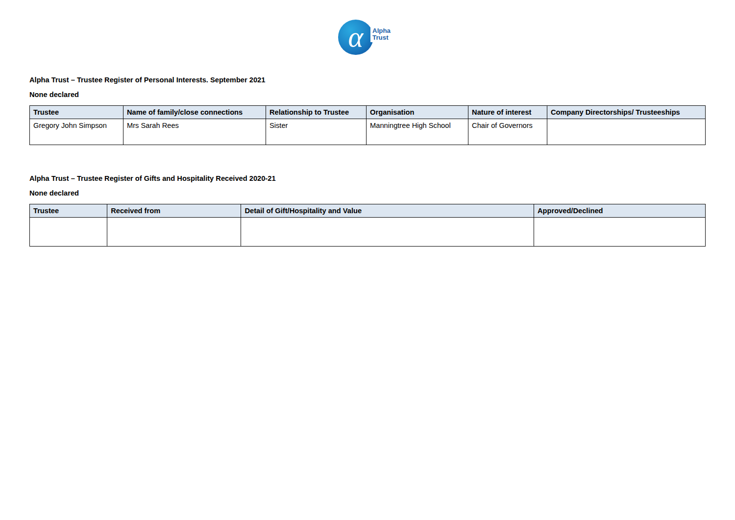α
Alpha
Trust
Alpha Trust – Trustee Register of Personal Interests. September 2021
None declared
| Trustee | Name of family/close connections | Relationship to Trustee | Organisation | Nature of interest | Company Directorships/ Trusteeships |
| --- | --- | --- | --- | --- | --- |
| Gregory John Simpson | Mrs Sarah Rees | Sister | Manningtree High School | Chair of Governors | |
Alpha Trust – Trustee Register of Gifts and Hospitality Received 2020-21
None declared
| Trustee | Received from | Detail of Gift/Hospitality and Value | Approved/Declined |
| --- | --- | --- | --- |